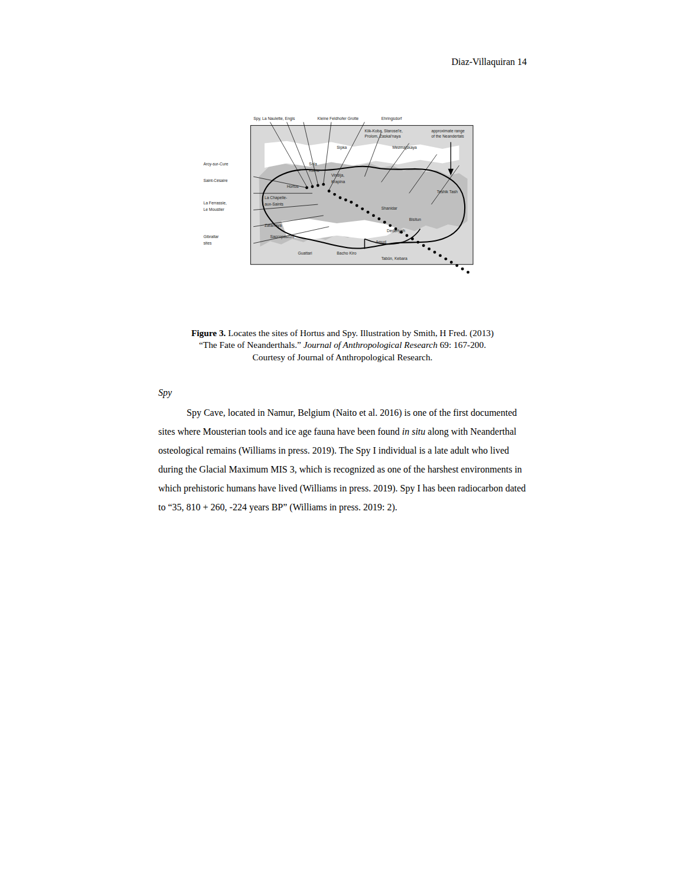Diaz-Villaquiran 14
Spy, La Naulette, Engis Kleine Feldhofer Grotte Ehringsdorf Kiik-Koba, Starosel'e, Prolom, Zaskal'naya approximate range of the Neandertals Sipka Mezmajskaya Arcy-sur-Cure Saint-Césaire La Ferrassie, Le Moustier Sala Kulna Vindija, Krapina Hortus La Chapelle- aux-Saints Teshik Tash Shanidar Bisitun Zafarraya Gibraltar sites Saccopastore Dederiyeh Amud Guattari Bacho Kiro Tabūn, Kebara
Figure 3. Locates the sites of Hortus and Spy. Illustration by Smith, H Fred. (2013) “The Fate of Neanderthals.” Journal of Anthropological Research 69: 167-200. Courtesy of Journal of Anthropological Research.
Spy
Spy Cave, located in Namur, Belgium (Naito et al. 2016) is one of the first documented sites where Mousterian tools and ice age fauna have been found in situ along with Neanderthal osteological remains (Williams in press. 2019). The Spy I individual is a late adult who lived during the Glacial Maximum MIS 3, which is recognized as one of the harshest environments in which prehistoric humans have lived (Williams in press. 2019). Spy I has been radiocarbon dated to “35, 810 + 260, -224 years BP” (Williams in press. 2019: 2).